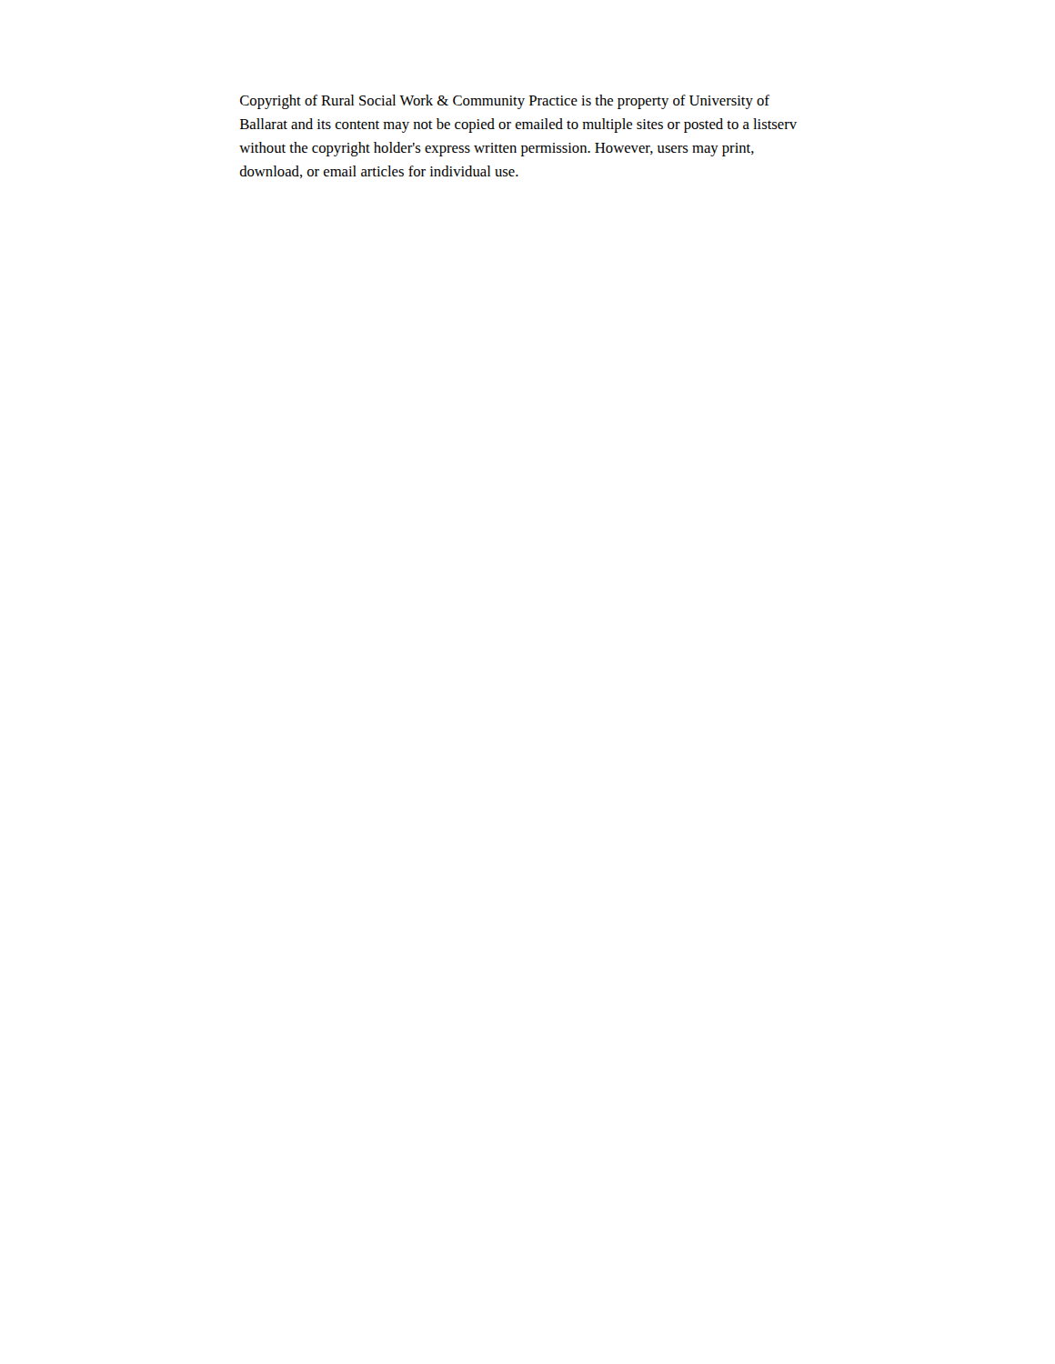Copyright of Rural Social Work & Community Practice is the property of University of Ballarat and its content may not be copied or emailed to multiple sites or posted to a listserv without the copyright holder's express written permission. However, users may print, download, or email articles for individual use.